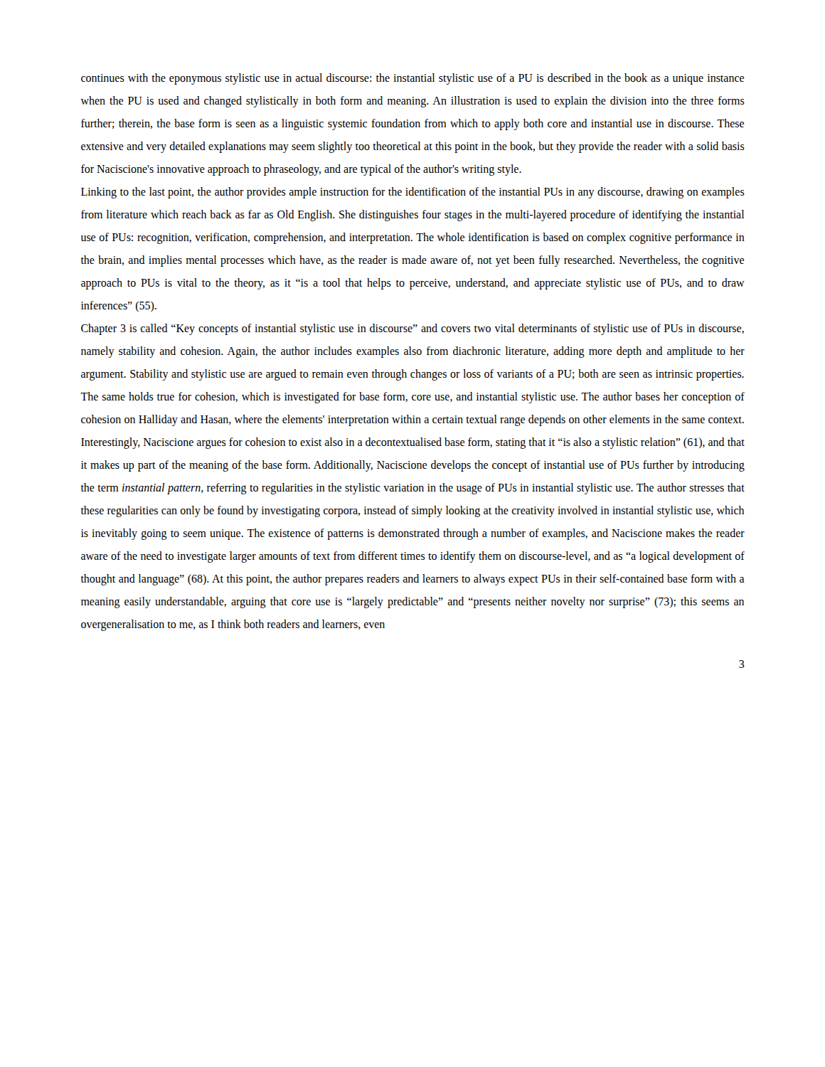continues with the eponymous stylistic use in actual discourse: the instantial stylistic use of a PU is described in the book as a unique instance when the PU is used and changed stylistically in both form and meaning. An illustration is used to explain the division into the three forms further; therein, the base form is seen as a linguistic systemic foundation from which to apply both core and instantial use in discourse. These extensive and very detailed explanations may seem slightly too theoretical at this point in the book, but they provide the reader with a solid basis for Naciscione's innovative approach to phraseology, and are typical of the author's writing style.
Linking to the last point, the author provides ample instruction for the identification of the instantial PUs in any discourse, drawing on examples from literature which reach back as far as Old English. She distinguishes four stages in the multi-layered procedure of identifying the instantial use of PUs: recognition, verification, comprehension, and interpretation. The whole identification is based on complex cognitive performance in the brain, and implies mental processes which have, as the reader is made aware of, not yet been fully researched. Nevertheless, the cognitive approach to PUs is vital to the theory, as it “is a tool that helps to perceive, understand, and appreciate stylistic use of PUs, and to draw inferences” (55).
Chapter 3 is called “Key concepts of instantial stylistic use in discourse” and covers two vital determinants of stylistic use of PUs in discourse, namely stability and cohesion. Again, the author includes examples also from diachronic literature, adding more depth and amplitude to her argument. Stability and stylistic use are argued to remain even through changes or loss of variants of a PU; both are seen as intrinsic properties. The same holds true for cohesion, which is investigated for base form, core use, and instantial stylistic use. The author bases her conception of cohesion on Halliday and Hasan, where the elements' interpretation within a certain textual range depends on other elements in the same context. Interestingly, Naciscione argues for cohesion to exist also in a decontextualised base form, stating that it “is also a stylistic relation” (61), and that it makes up part of the meaning of the base form. Additionally, Naciscione develops the concept of instantial use of PUs further by introducing the term instantial pattern, referring to regularities in the stylistic variation in the usage of PUs in instantial stylistic use. The author stresses that these regularities can only be found by investigating corpora, instead of simply looking at the creativity involved in instantial stylistic use, which is inevitably going to seem unique. The existence of patterns is demonstrated through a number of examples, and Naciscione makes the reader aware of the need to investigate larger amounts of text from different times to identify them on discourse-level, and as “a logical development of thought and language” (68). At this point, the author prepares readers and learners to always expect PUs in their self-contained base form with a meaning easily understandable, arguing that core use is “largely predictable” and “presents neither novelty nor surprise” (73); this seems an overgeneralisation to me, as I think both readers and learners, even
3